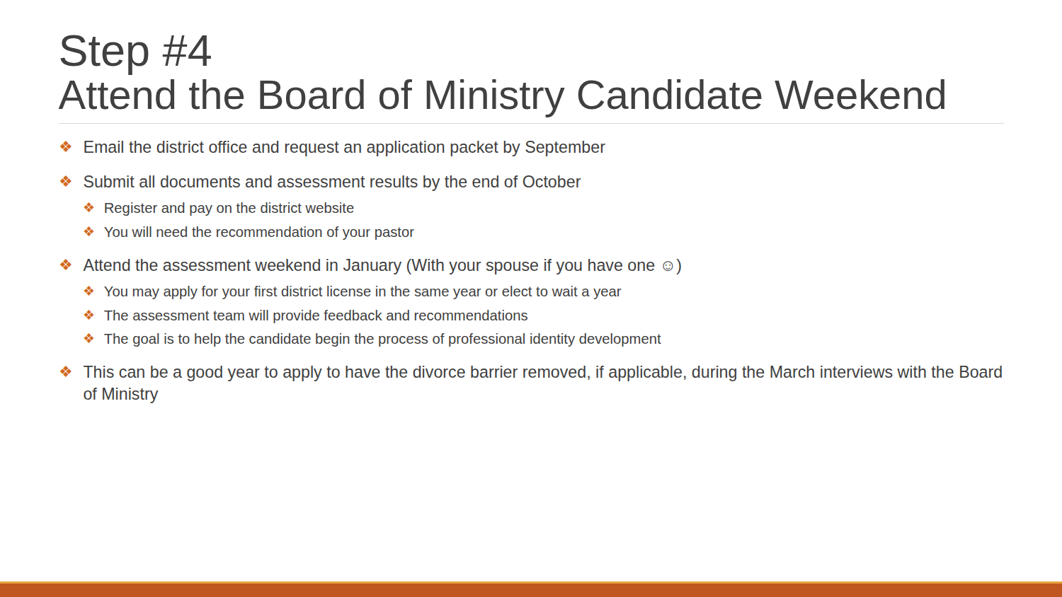Step #4Attend the Board of Ministry Candidate Weekend
Email the district office and request an application packet by September
Submit all documents and assessment results by the end of October
Register and pay on the district website
You will need the recommendation of your pastor
Attend the assessment weekend in January (With your spouse if you have one ☺)
You may apply for your first district license in the same year or elect to wait a year
The assessment team will provide feedback and recommendations
The goal is to help the candidate begin the process of professional identity development
This can be a good year to apply to have the divorce barrier removed, if applicable, during the March interviews with the Board of Ministry